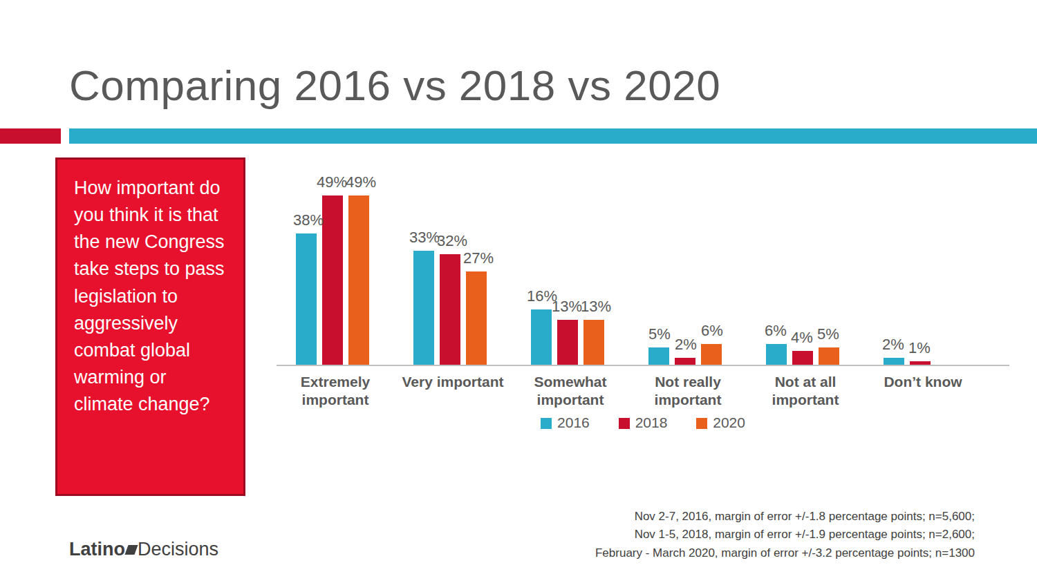Comparing 2016 vs 2018 vs 2020
How important do you think it is that the new Congress take steps to pass legislation to aggressively combat global warming or climate change?
38%
49%
49%
33%
32%
27%
16%
13%
13%
5%
2%
6%
6%
4%
5%
2%
1%
Extremely
important
Very important
Somewhat
important
Not really
important
Not at all
important
Don’t know
2016 2018 2020
Nov 2-7, 2016, margin of error +/-1.8 percentage points; n=5,600;
Nov 1-5, 2018, margin of error +/-1.9 percentage points; n=2,600;
February - March 2020, margin of error +/-3.2 percentage points; n=1300
Latino Decisions